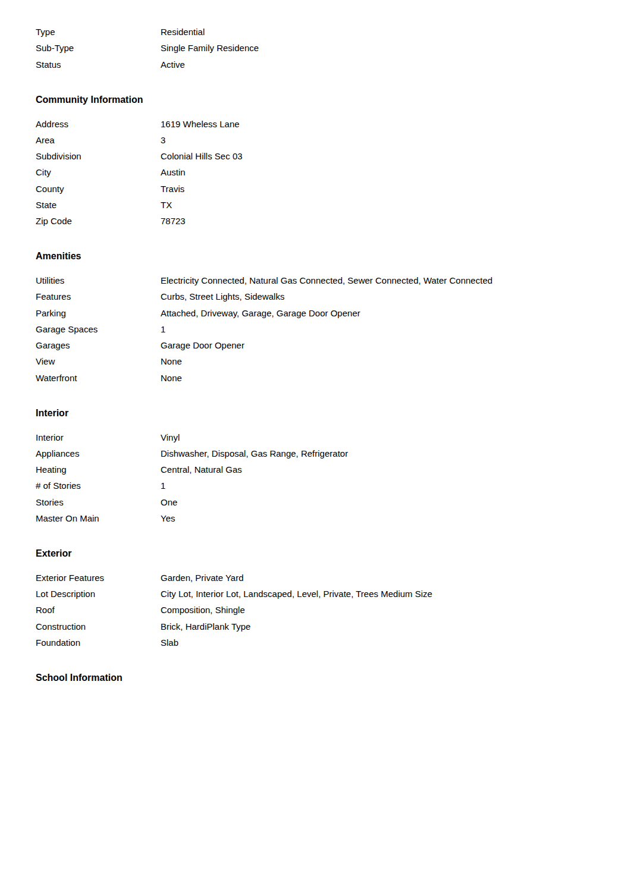| Type | Residential |
| Sub-Type | Single Family Residence |
| Status | Active |
Community Information
| Address | 1619 Wheless Lane |
| Area | 3 |
| Subdivision | Colonial Hills Sec 03 |
| City | Austin |
| County | Travis |
| State | TX |
| Zip Code | 78723 |
Amenities
| Utilities | Electricity Connected, Natural Gas Connected, Sewer Connected, Water Connected |
| Features | Curbs, Street Lights, Sidewalks |
| Parking | Attached, Driveway, Garage, Garage Door Opener |
| Garage Spaces | 1 |
| Garages | Garage Door Opener |
| View | None |
| Waterfront | None |
Interior
| Interior | Vinyl |
| Appliances | Dishwasher, Disposal, Gas Range, Refrigerator |
| Heating | Central, Natural Gas |
| # of Stories | 1 |
| Stories | One |
| Master On Main | Yes |
Exterior
| Exterior Features | Garden, Private Yard |
| Lot Description | City Lot, Interior Lot, Landscaped, Level, Private, Trees Medium Size |
| Roof | Composition, Shingle |
| Construction | Brick, HardiPlank Type |
| Foundation | Slab |
School Information